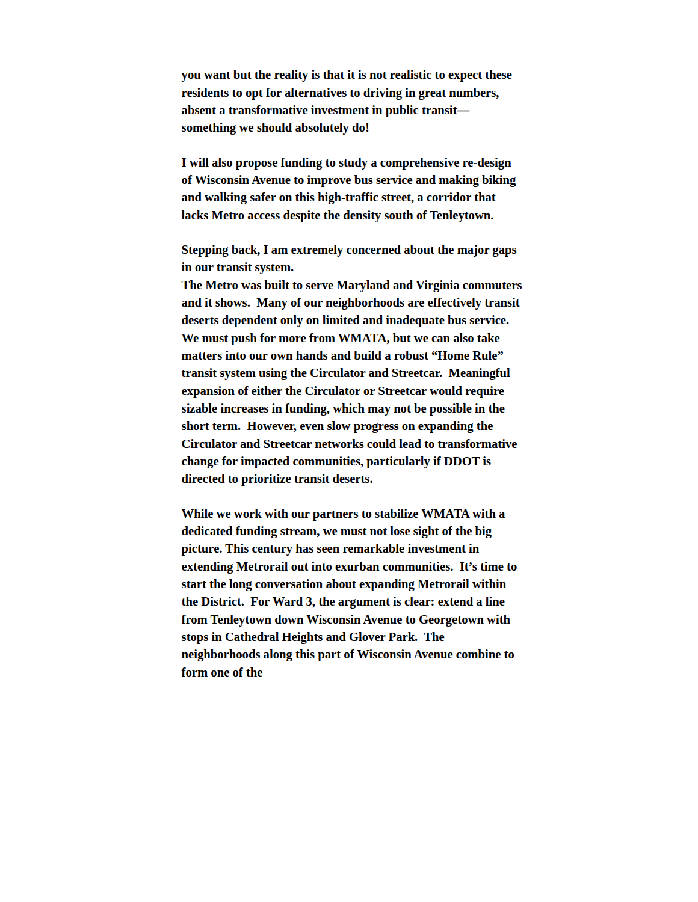you want but the reality is that it is not realistic to expect these residents to opt for alternatives to driving in great numbers, absent a transformative investment in public transit—something we should absolutely do!
I will also propose funding to study a comprehensive re-design of Wisconsin Avenue to improve bus service and making biking and walking safer on this high-traffic street, a corridor that lacks Metro access despite the density south of Tenleytown.
Stepping back, I am extremely concerned about the major gaps in our transit system.
The Metro was built to serve Maryland and Virginia commuters and it shows. Many of our neighborhoods are effectively transit deserts dependent only on limited and inadequate bus service. We must push for more from WMATA, but we can also take matters into our own hands and build a robust “Home Rule” transit system using the Circulator and Streetcar. Meaningful expansion of either the Circulator or Streetcar would require sizable increases in funding, which may not be possible in the short term. However, even slow progress on expanding the Circulator and Streetcar networks could lead to transformative change for impacted communities, particularly if DDOT is directed to prioritize transit deserts.
While we work with our partners to stabilize WMATA with a dedicated funding stream, we must not lose sight of the big picture. This century has seen remarkable investment in extending Metrorail out into exurban communities. It’s time to start the long conversation about expanding Metrorail within the District. For Ward 3, the argument is clear: extend a line from Tenleytown down Wisconsin Avenue to Georgetown with stops in Cathedral Heights and Glover Park. The neighborhoods along this part of Wisconsin Avenue combine to form one of the